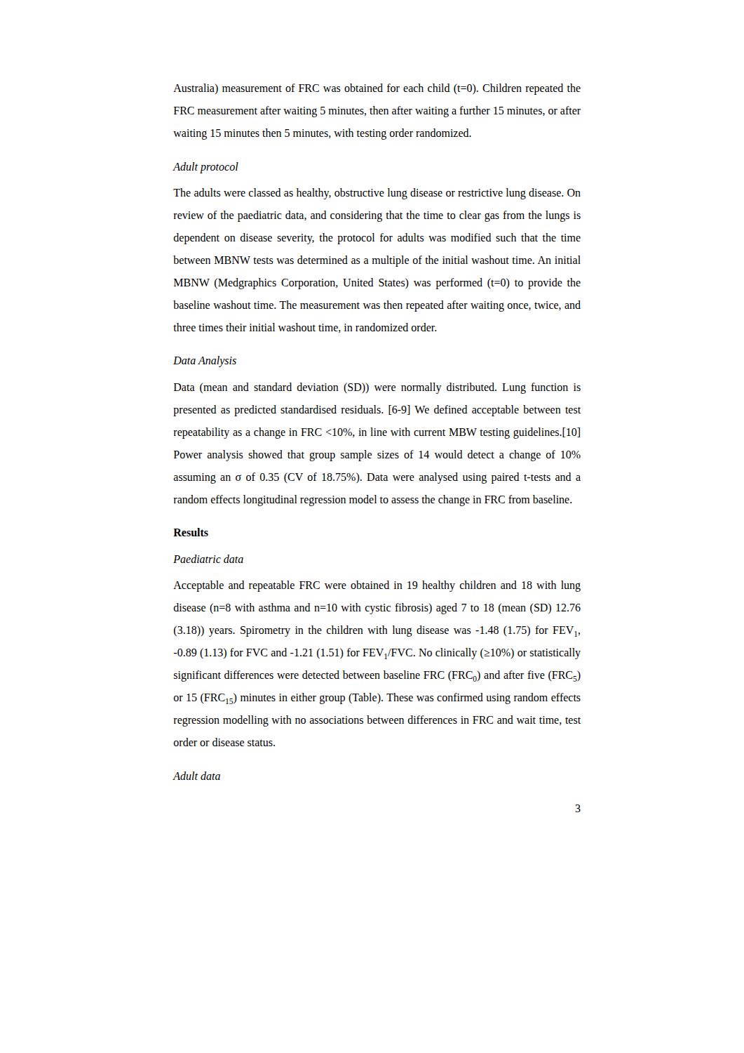Australia) measurement of FRC was obtained for each child (t=0). Children repeated the FRC measurement after waiting 5 minutes, then after waiting a further 15 minutes, or after waiting 15 minutes then 5 minutes, with testing order randomized.
Adult protocol
The adults were classed as healthy, obstructive lung disease or restrictive lung disease. On review of the paediatric data, and considering that the time to clear gas from the lungs is dependent on disease severity, the protocol for adults was modified such that the time between MBNW tests was determined as a multiple of the initial washout time. An initial MBNW (Medgraphics Corporation, United States) was performed (t=0) to provide the baseline washout time. The measurement was then repeated after waiting once, twice, and three times their initial washout time, in randomized order.
Data Analysis
Data (mean and standard deviation (SD)) were normally distributed. Lung function is presented as predicted standardised residuals. [6-9] We defined acceptable between test repeatability as a change in FRC <10%, in line with current MBW testing guidelines.[10] Power analysis showed that group sample sizes of 14 would detect a change of 10% assuming an σ of 0.35 (CV of 18.75%). Data were analysed using paired t-tests and a random effects longitudinal regression model to assess the change in FRC from baseline.
Results
Paediatric data
Acceptable and repeatable FRC were obtained in 19 healthy children and 18 with lung disease (n=8 with asthma and n=10 with cystic fibrosis) aged 7 to 18 (mean (SD) 12.76 (3.18)) years. Spirometry in the children with lung disease was -1.48 (1.75) for FEV1, -0.89 (1.13) for FVC and -1.21 (1.51) for FEV1/FVC. No clinically (≥10%) or statistically significant differences were detected between baseline FRC (FRC0) and after five (FRC5) or 15 (FRC15) minutes in either group (Table). These was confirmed using random effects regression modelling with no associations between differences in FRC and wait time, test order or disease status.
Adult data
3